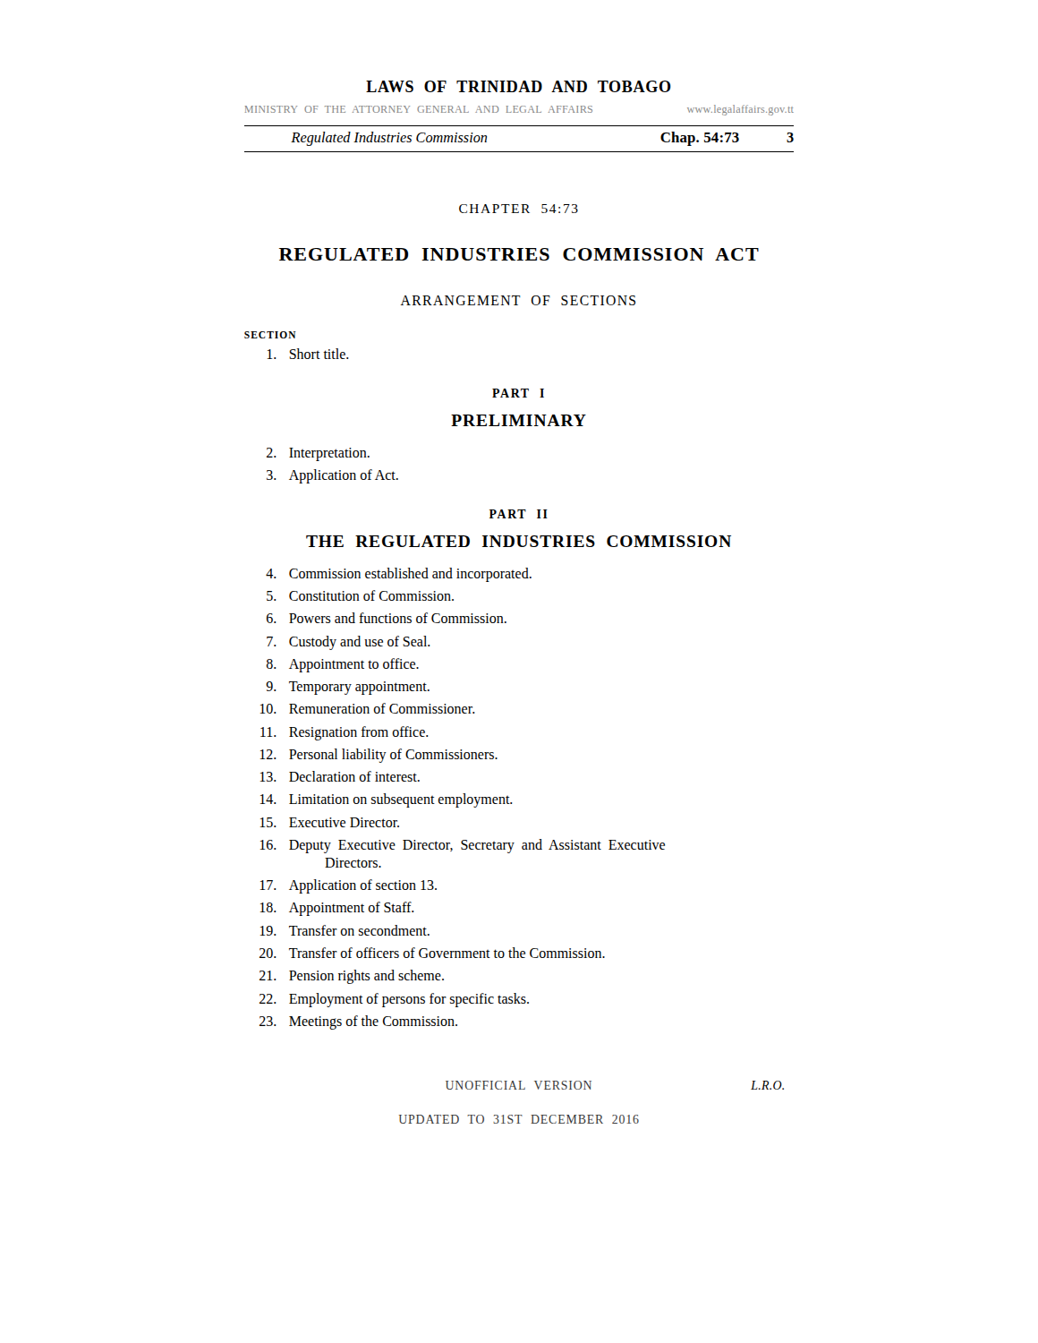LAWS OF TRINIDAD AND TOBAGO
MINISTRY OF THE ATTORNEY GENERAL AND LEGAL AFFAIRS www.legalaffairs.gov.tt
Regulated Industries Commission Chap. 54:73 3
CHAPTER 54:73
REGULATED INDUSTRIES COMMISSION ACT
ARRANGEMENT OF SECTIONS
SECTION
1. Short title.
PART I
PRELIMINARY
2. Interpretation.
3. Application of Act.
PART II
THE REGULATED INDUSTRIES COMMISSION
4. Commission established and incorporated.
5. Constitution of Commission.
6. Powers and functions of Commission.
7. Custody and use of Seal.
8. Appointment to office.
9. Temporary appointment.
10. Remuneration of Commissioner.
11. Resignation from office.
12. Personal liability of Commissioners.
13. Declaration of interest.
14. Limitation on subsequent employment.
15. Executive Director.
16. Deputy Executive Director, Secretary and Assistant ExecutiveDirectors.
17. Application of section 13.
18. Appointment of Staff.
19. Transfer on secondment.
20. Transfer of officers of Government to the Commission.
21. Pension rights and scheme.
22. Employment of persons for specific tasks.
23. Meetings of the Commission.
UNOFFICIAL VERSION
L.R.O.
UPDATED TO 31ST DECEMBER 2016